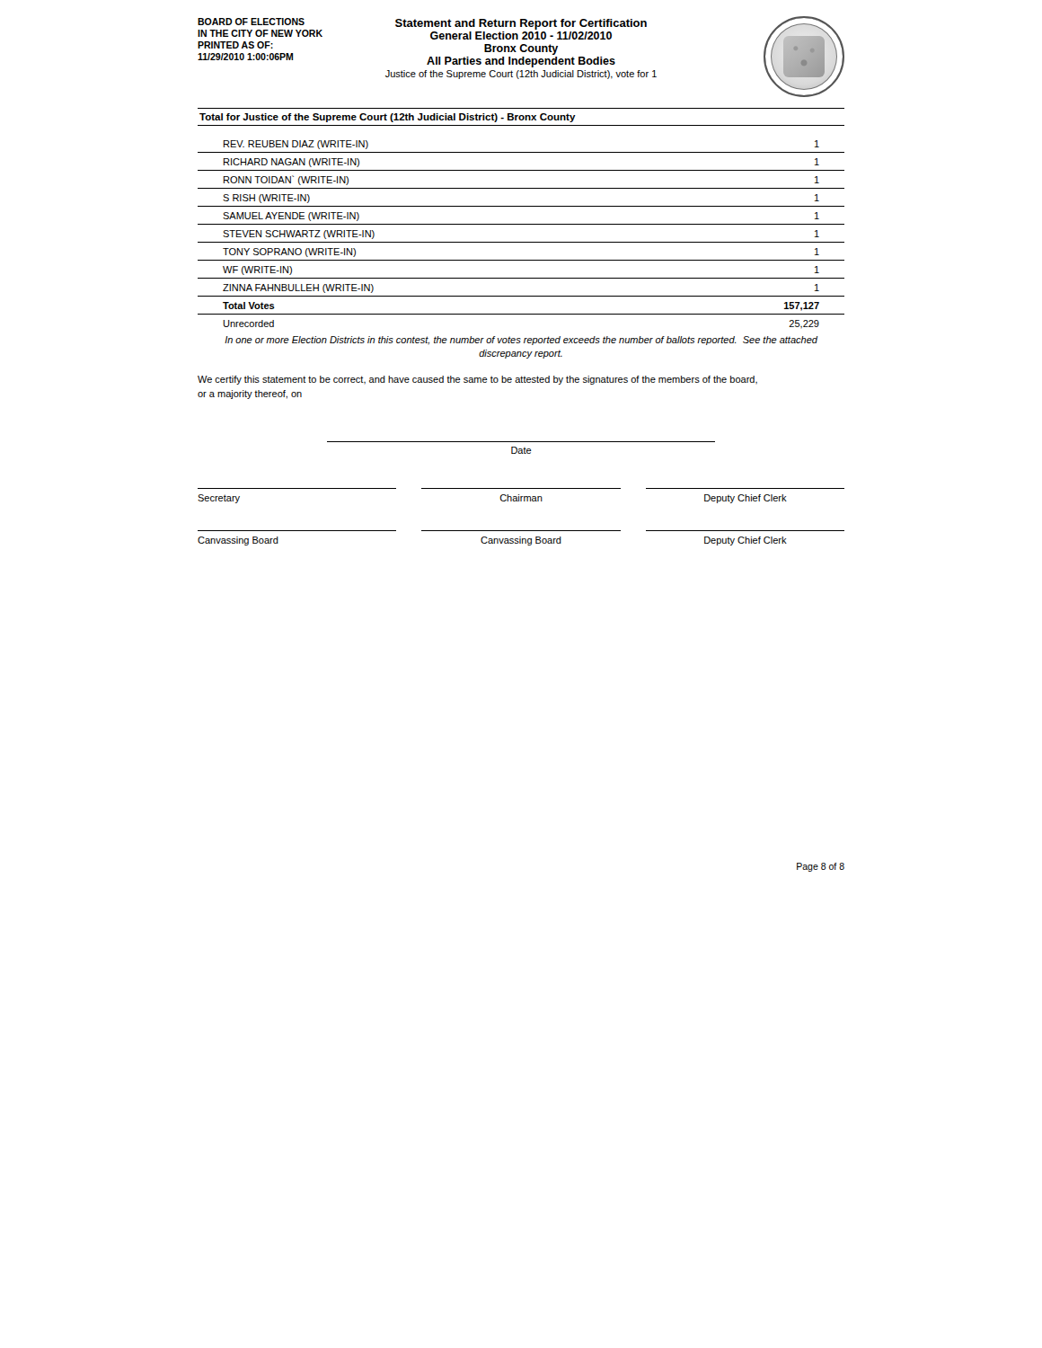BOARD OF ELECTIONS
IN THE CITY OF NEW YORK
PRINTED AS OF:
11/29/2010 1:00:06PM
Statement and Return Report for Certification
General Election 2010 - 11/02/2010
Bronx County
All Parties and Independent Bodies
Justice of the Supreme Court (12th Judicial District), vote for 1
Total for Justice of the Supreme Court (12th Judicial District) - Bronx County
| REV. REUBEN DIAZ (WRITE-IN) | 1 |
| RICHARD NAGAN (WRITE-IN) | 1 |
| RONN TOIDAN` (WRITE-IN) | 1 |
| S RISH (WRITE-IN) | 1 |
| SAMUEL AYENDE (WRITE-IN) | 1 |
| STEVEN SCHWARTZ (WRITE-IN) | 1 |
| TONY SOPRANO (WRITE-IN) | 1 |
| WF (WRITE-IN) | 1 |
| ZINNA FAHNBULLEH (WRITE-IN) | 1 |
| Total Votes | 157,127 |
| Unrecorded | 25,229 |
In one or more Election Districts in this contest, the number of votes reported exceeds the number of ballots reported. See the attached
discrepancy report.
We certify this statement to be correct, and have caused the same to be attested by the signatures of the members of the board,
or a majority thereof, on
Date
Secretary
Chairman
Deputy Chief Clerk
Canvassing Board
Canvassing Board
Deputy Chief Clerk
Page 8 of 8